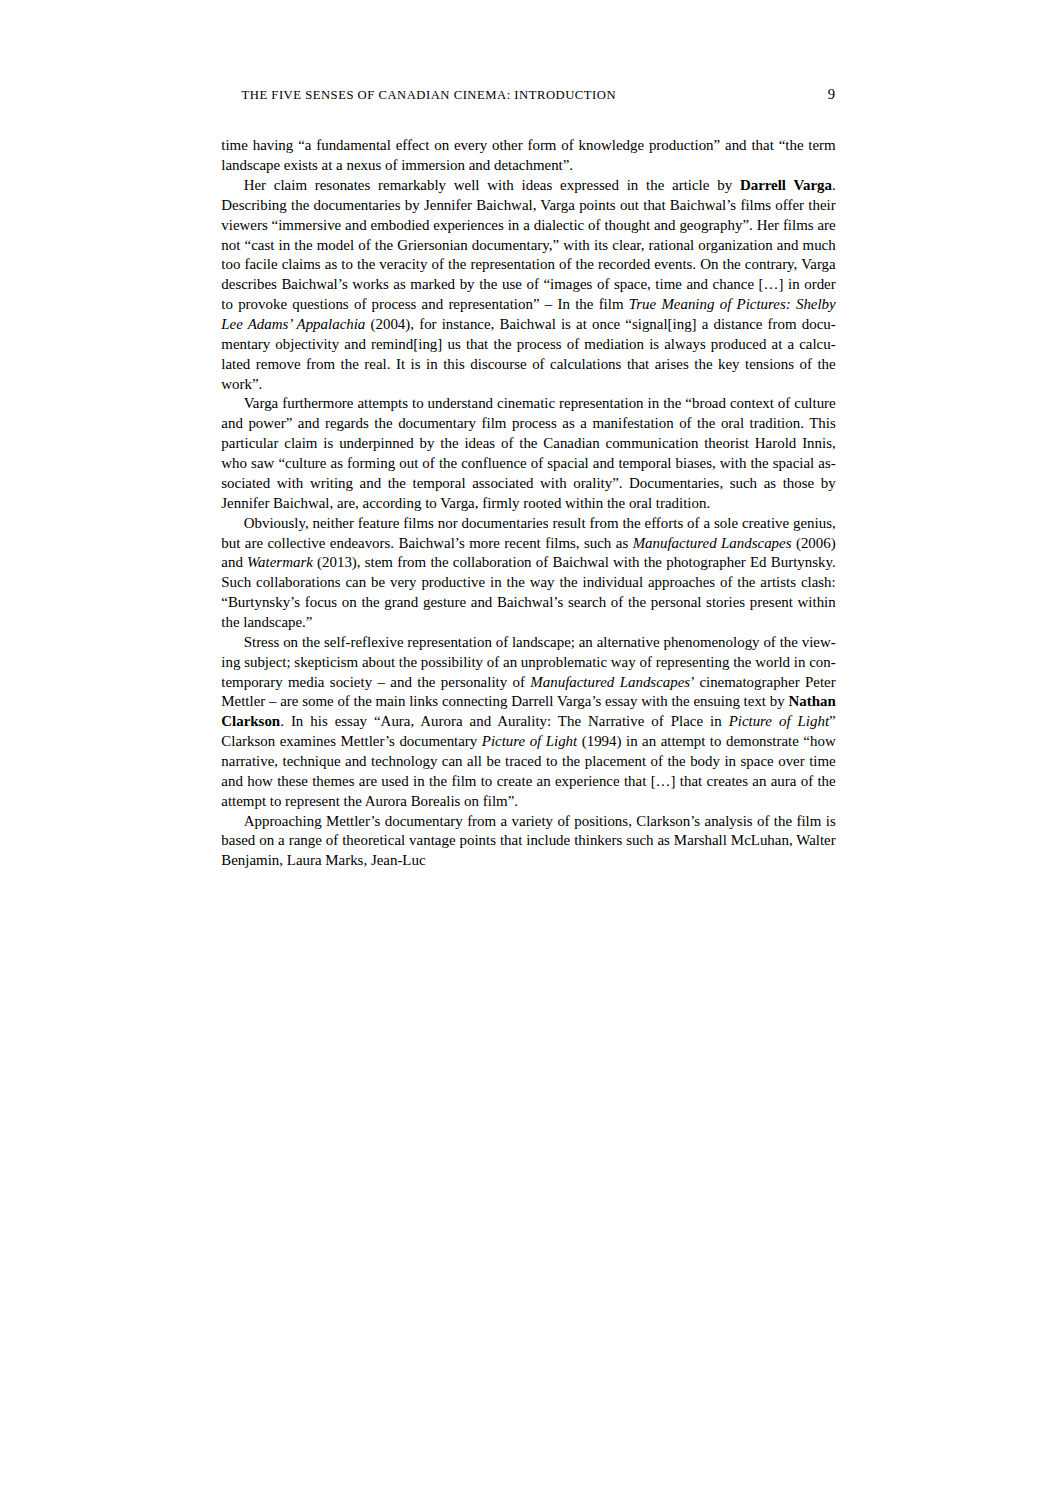The Five Senses of Canadian Cinema: Introduction 9
time having “a fundamental effect on every other form of knowledge production” and that “the term landscape exists at a nexus of immersion and detachment”.
Her claim resonates remarkably well with ideas expressed in the article by Darrell Varga. Describing the documentaries by Jennifer Baichwal, Varga points out that Baichwal’s films offer their viewers “immersive and embodied experiences in a dialectic of thought and geography”. Her films are not “cast in the model of the Griersonian documentary,” with its clear, rational organization and much too facile claims as to the veracity of the representation of the recorded events. On the contrary, Varga describes Baichwal’s works as marked by the use of “images of space, time and chance […] in order to provoke questions of process and representation” – In the film True Meaning of Pictures: Shelby Lee Adams’ Appalachia (2004), for instance, Baichwal is at once “signal[ing] a distance from documentary objectivity and remind[ing] us that the process of mediation is always produced at a calculated remove from the real. It is in this discourse of calculations that arises the key tensions of the work”.
Varga furthermore attempts to understand cinematic representation in the “broad context of culture and power” and regards the documentary film process as a manifestation of the oral tradition. This particular claim is underpinned by the ideas of the Canadian communication theorist Harold Innis, who saw “culture as forming out of the confluence of spacial and temporal biases, with the spacial associated with writing and the temporal associated with orality”. Documentaries, such as those by Jennifer Baichwal, are, according to Varga, firmly rooted within the oral tradition.
Obviously, neither feature films nor documentaries result from the efforts of a sole creative genius, but are collective endeavors. Baichwal’s more recent films, such as Manufactured Landscapes (2006) and Watermark (2013), stem from the collaboration of Baichwal with the photographer Ed Burtynsky. Such collaborations can be very productive in the way the individual approaches of the artists clash: “Burtynsky’s focus on the grand gesture and Baichwal’s search of the personal stories present within the landscape.”
Stress on the self-reflexive representation of landscape; an alternative phenomenology of the viewing subject; skepticism about the possibility of an unproblematic way of representing the world in contemporary media society – and the personality of Manufactured Landscapes’ cinematographer Peter Mettler – are some of the main links connecting Darrell Varga’s essay with the ensuing text by Nathan Clarkson. In his essay “Aura, Aurora and Aurality: The Narrative of Place in Picture of Light” Clarkson examines Mettler’s documentary Picture of Light (1994) in an attempt to demonstrate “how narrative, technique and technology can all be traced to the placement of the body in space over time and how these themes are used in the film to create an experience that […] that creates an aura of the attempt to represent the Aurora Borealis on film”.
Approaching Mettler’s documentary from a variety of positions, Clarkson’s analysis of the film is based on a range of theoretical vantage points that include thinkers such as Marshall McLuhan, Walter Benjamin, Laura Marks, Jean-Luc